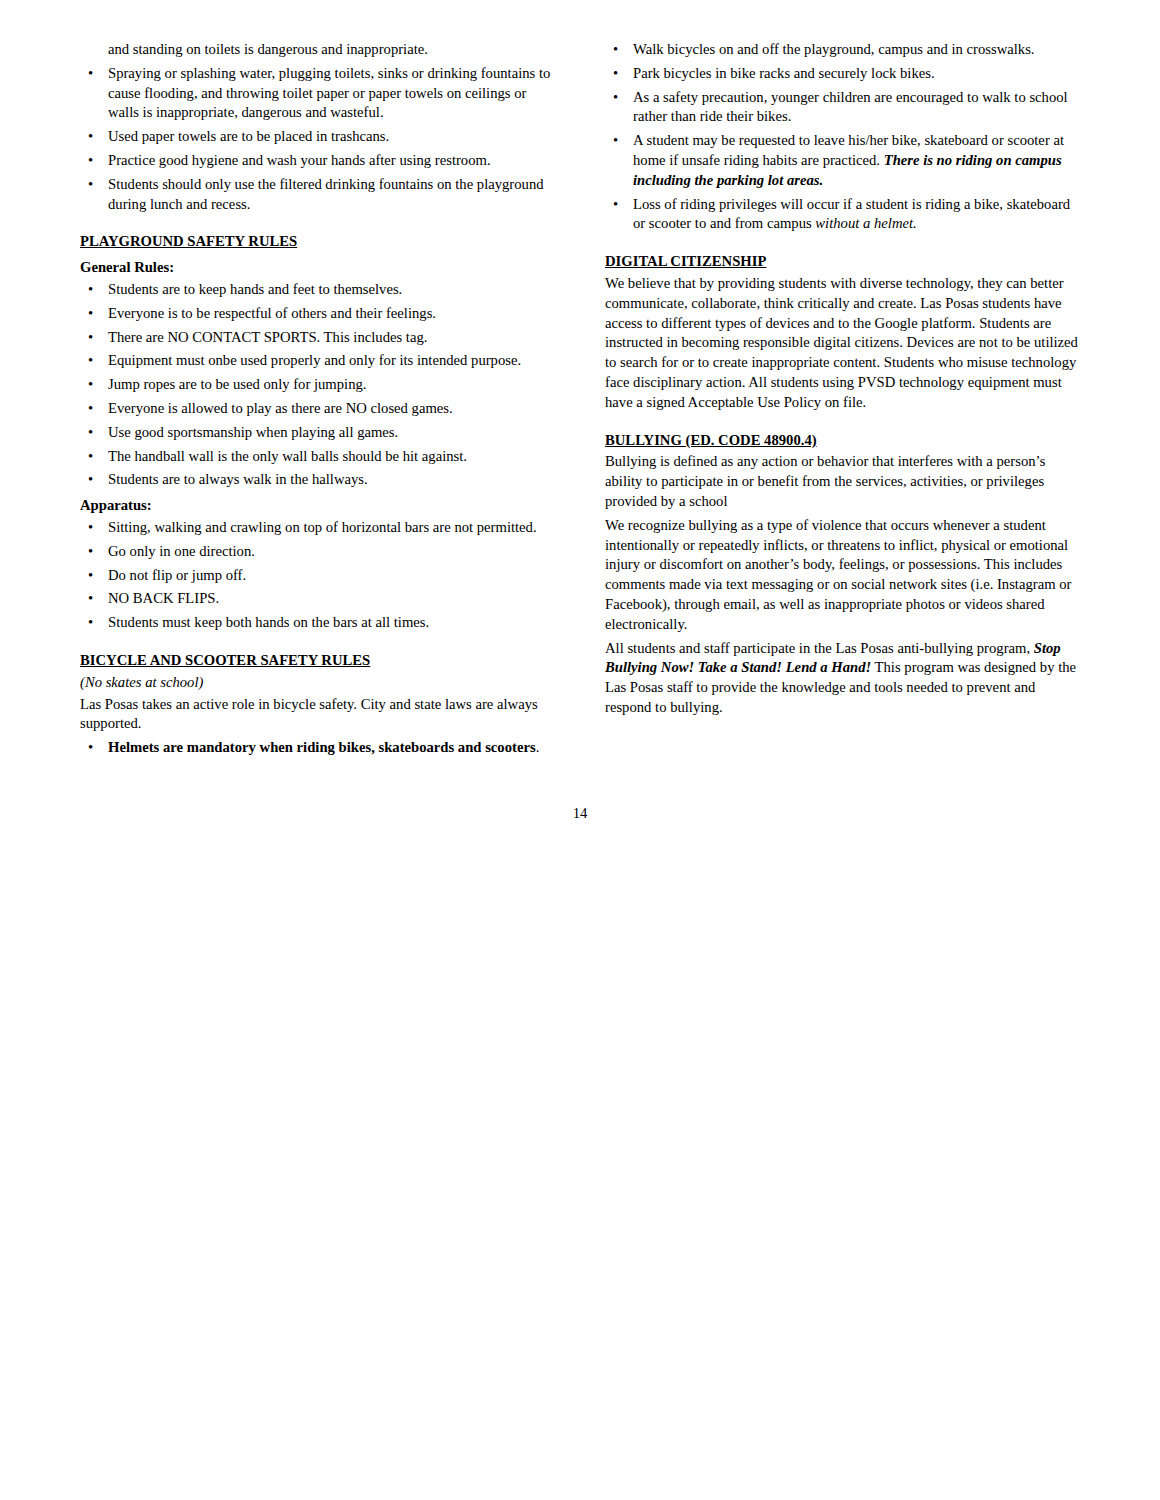and standing on toilets is dangerous and inappropriate.
Spraying or splashing water, plugging toilets, sinks or drinking fountains to cause flooding, and throwing toilet paper or paper towels on ceilings or walls is inappropriate, dangerous and wasteful.
Used paper towels are to be placed in trashcans.
Practice good hygiene and wash your hands after using restroom.
Students should only use the filtered drinking fountains on the playground during lunch and recess.
Playground Safety Rules
General Rules:
Students are to keep hands and feet to themselves.
Everyone is to be respectful of others and their feelings.
There are NO CONTACT SPORTS. This includes tag.
Equipment must onbe used properly and only for its intended purpose.
Jump ropes are to be used only for jumping.
Everyone is allowed to play as there are NO closed games.
Use good sportsmanship when playing all games.
The handball wall is the only wall balls should be hit against.
Students are to always walk in the hallways.
Apparatus:
Sitting, walking and crawling on top of horizontal bars are not permitted.
Go only in one direction.
Do not flip or jump off.
NO BACK FLIPS.
Students must keep both hands on the bars at all times.
Bicycle and Scooter Safety Rules
(No skates at school)
Las Posas takes an active role in bicycle safety. City and state laws are always supported.
Helmets are mandatory when riding bikes, skateboards and scooters.
Walk bicycles on and off the playground, campus and in crosswalks.
Park bicycles in bike racks and securely lock bikes.
As a safety precaution, younger children are encouraged to walk to school rather than ride their bikes.
A student may be requested to leave his/her bike, skateboard or scooter at home if unsafe riding habits are practiced. There is no riding on campus including the parking lot areas.
Loss of riding privileges will occur if a student is riding a bike, skateboard or scooter to and from campus without a helmet.
Digital Citizenship
We believe that by providing students with diverse technology, they can better communicate, collaborate, think critically and create. Las Posas students have access to different types of devices and to the Google platform. Students are instructed in becoming responsible digital citizens. Devices are not to be utilized to search for or to create inappropriate content. Students who misuse technology face disciplinary action. All students using PVSD technology equipment must have a signed Acceptable Use Policy on file.
Bullying (Ed. Code 48900.4)
Bullying is defined as any action or behavior that interferes with a person’s ability to participate in or benefit from the services, activities, or privileges provided by a school
We recognize bullying as a type of violence that occurs whenever a student intentionally or repeatedly inflicts, or threatens to inflict, physical or emotional injury or discomfort on another’s body, feelings, or possessions. This includes comments made via text messaging or on social network sites (i.e. Instagram or Facebook), through email, as well as inappropriate photos or videos shared electronically.
All students and staff participate in the Las Posas anti-bullying program, Stop Bullying Now! Take a Stand! Lend a Hand! This program was designed by the Las Posas staff to provide the knowledge and tools needed to prevent and respond to bullying.
14